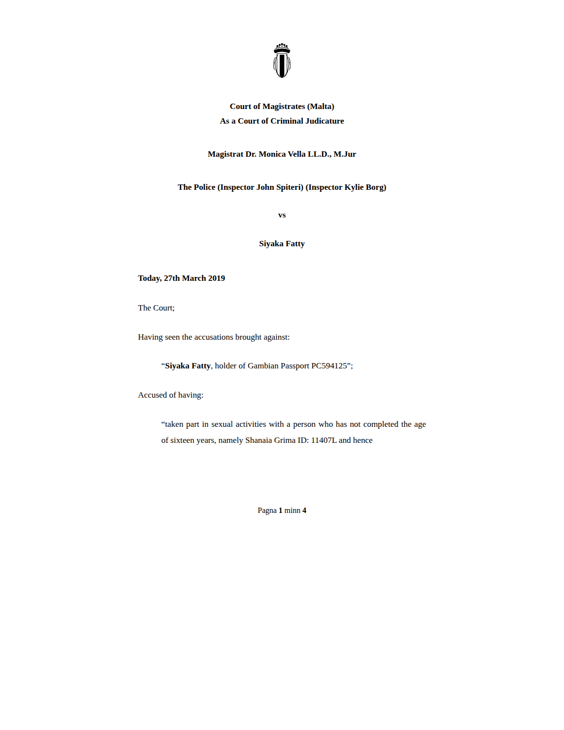Court of Magistrates (Malta) As a Court of Criminal Judicature
Magistrat Dr. Monica Vella LL.D., M.Jur
The Police (Inspector John Spiteri) (Inspector Kylie Borg)
vs
Siyaka Fatty
Today, 27th March 2019
The Court;
Having seen the accusations brought against:
“Siyaka Fatty, holder of Gambian Passport PC594125”;
Accused of having:
“taken part in sexual activities with a person who has not completed the age of sixteen years, namely Shanaia Grima ID: 11407L and hence
Pagna 1 minn 4